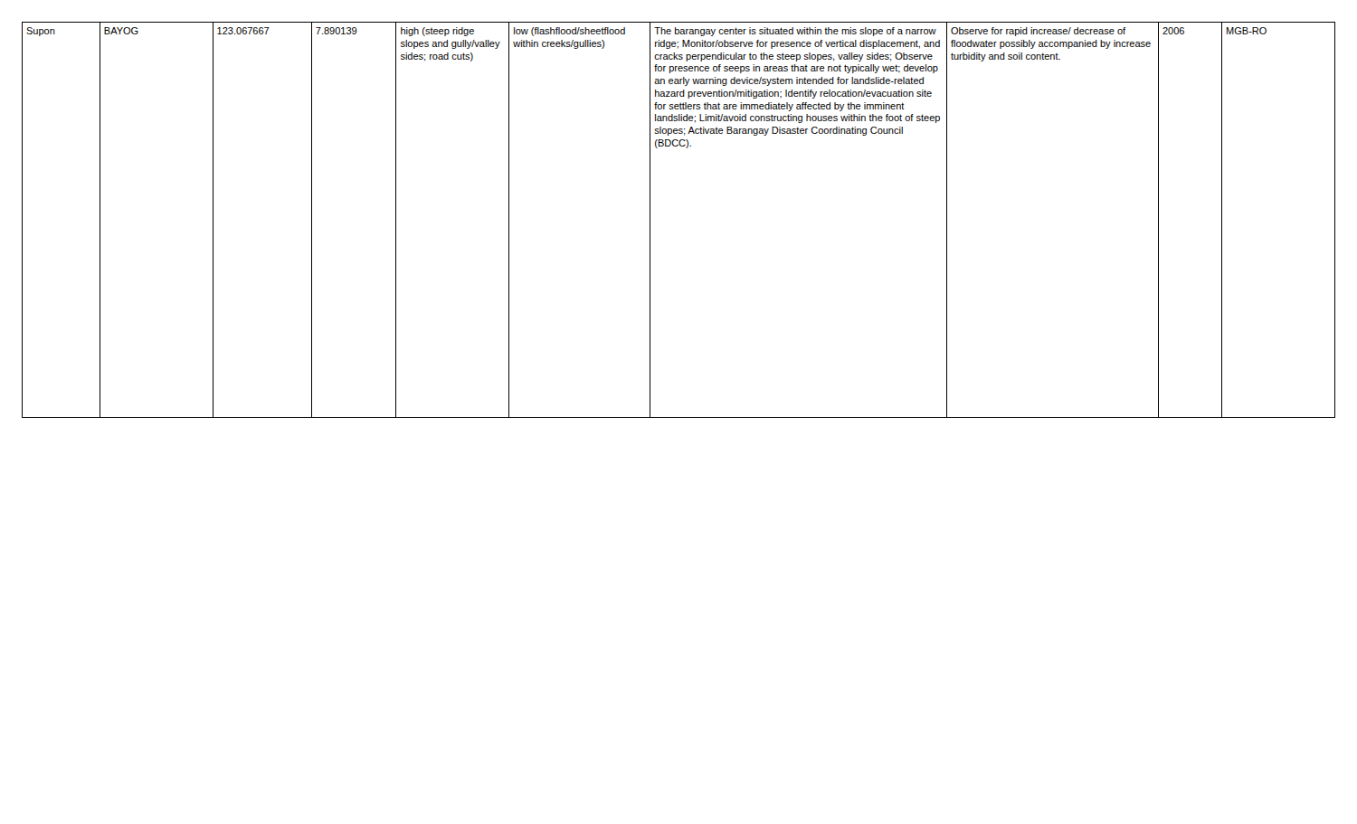| Supon | BAYOG | 123.067667 | 7.890139 | high (steep ridge slopes and gully/valley sides; road cuts) | low (flashflood/sheetflood within creeks/gullies) | The barangay center is situated within the mis slope of a narrow ridge; Monitor/observe for presence of vertical displacement, and cracks perpendicular to the steep slopes, valley sides; Observe for presence of seeps in areas that are not typically wet; develop an early warning device/system intended for landslide-related hazard prevention/mitigation; Identify relocation/evacuation site for settlers that are immediately affected by the imminent landslide; Limit/avoid constructing houses within the foot of steep slopes; Activate Barangay Disaster Coordinating Council (BDCC). | Observe for rapid increase/ decrease of floodwater possibly accompanied by increase turbidity and soil content. | 2006 | MGB-RO |